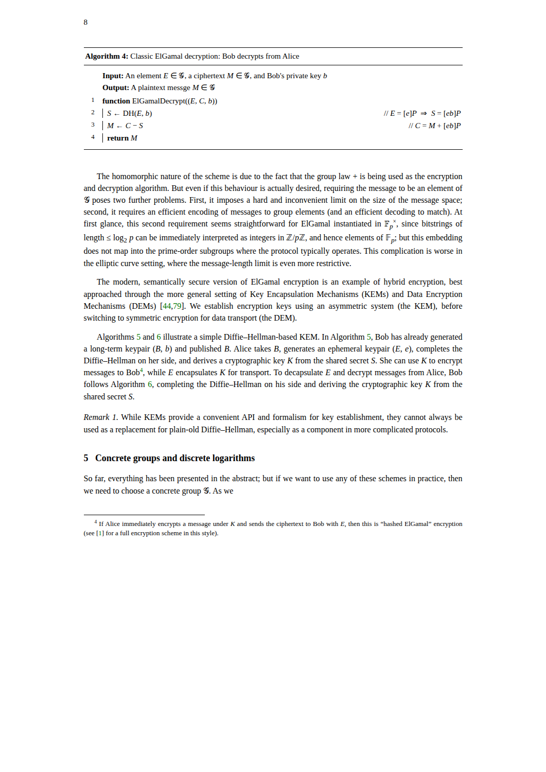8
Algorithm 4: Classic ElGamal decryption: Bob decrypts from Alice
Input: An element E ∈ 𝒢, a ciphertext M ∈ 𝒢, and Bob's private key b
Output: A plaintext messge M ∈ 𝒢
function ElGamalDecrypt((E, C, b))
S ← DH(E, b) // E = [e]P ⇒ S = [eb]P
M ← C − S // C = M + [eb]P
return M
The homomorphic nature of the scheme is due to the fact that the group law + is being used as the encryption and decryption algorithm. But even if this behaviour is actually desired, requiring the message to be an element of 𝒢 poses two further problems. First, it imposes a hard and inconvenient limit on the size of the message space; second, it requires an efficient encoding of messages to group elements (and an efficient decoding to match). At first glance, this second requirement seems straightforward for ElGamal instantiated in 𝔽p×, since bitstrings of length ≤ log2 p can be immediately interpreted as integers in ℤ/p ℤ, and hence elements of 𝔽p; but this embedding does not map into the prime-order subgroups where the protocol typically operates. This complication is worse in the elliptic curve setting, where the message-length limit is even more restrictive.
The modern, semantically secure version of ElGamal encryption is an example of hybrid encryption, best approached through the more general setting of Key Encapsulation Mechanisms (KEMs) and Data Encryption Mechanisms (DEMs) [44,79]. We establish encryption keys using an asymmetric system (the KEM), before switching to symmetric encryption for data transport (the DEM).
Algorithms 5 and 6 illustrate a simple Diffie–Hellman-based KEM. In Algorithm 5, Bob has already generated a long-term keypair (B, b) and published B. Alice takes B, generates an ephemeral keypair (E, e), completes the Diffie–Hellman on her side, and derives a cryptographic key K from the shared secret S. She can use K to encrypt messages to Bob4, while E encapsulates K for transport. To decapsulate E and decrypt messages from Alice, Bob follows Algorithm 6, completing the Diffie–Hellman on his side and deriving the cryptographic key K from the shared secret S.
Remark 1. While KEMs provide a convenient API and formalism for key establishment, they cannot always be used as a replacement for plain-old Diffie–Hellman, especially as a component in more complicated protocols.
5 Concrete groups and discrete logarithms
So far, everything has been presented in the abstract; but if we want to use any of these schemes in practice, then we need to choose a concrete group 𝒢. As we
4 If Alice immediately encrypts a message under K and sends the ciphertext to Bob with E, then this is “hashed ElGamal” encryption (see [1] for a full encryption scheme in this style).